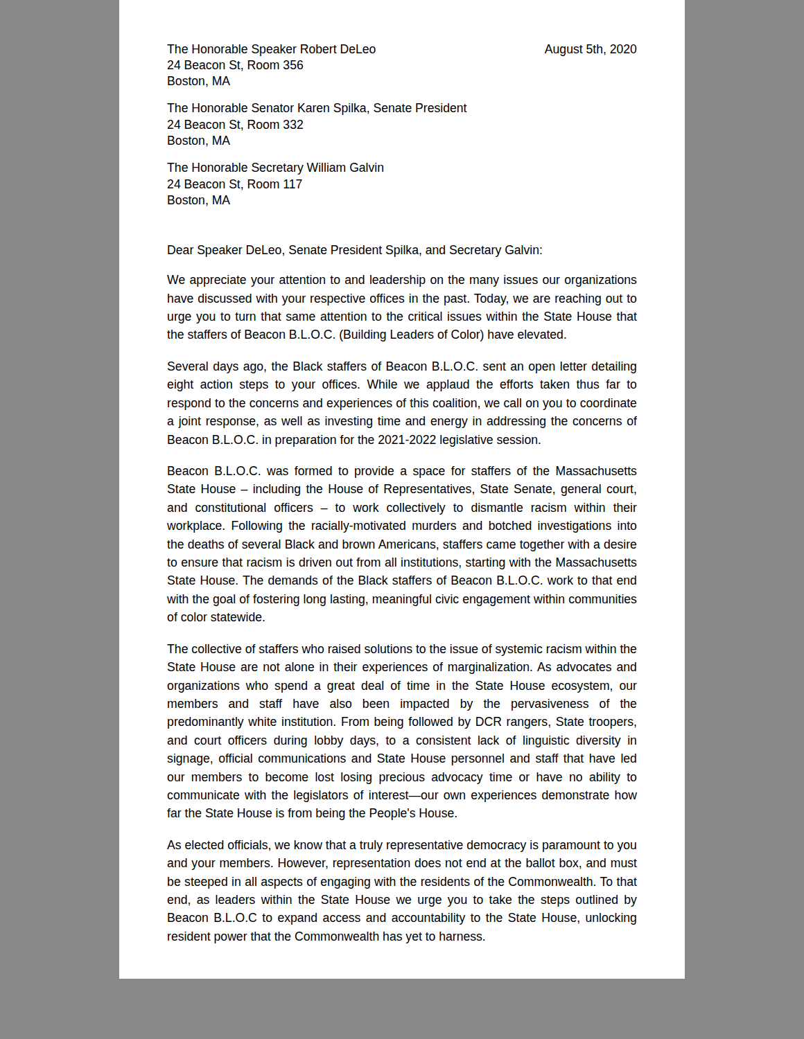August 5th, 2020
The Honorable Speaker Robert DeLeo
24 Beacon St, Room 356
Boston, MA
The Honorable Senator Karen Spilka, Senate President
24 Beacon St, Room 332
Boston, MA
The Honorable Secretary William Galvin
24 Beacon St, Room 117
Boston, MA
Dear Speaker DeLeo, Senate President Spilka, and Secretary Galvin:
We appreciate your attention to and leadership on the many issues our organizations have discussed with your respective offices in the past. Today, we are reaching out to urge you to turn that same attention to the critical issues within the State House that the staffers of Beacon B.L.O.C. (Building Leaders of Color) have elevated.
Several days ago, the Black staffers of Beacon B.L.O.C. sent an open letter detailing eight action steps to your offices. While we applaud the efforts taken thus far to respond to the concerns and experiences of this coalition, we call on you to coordinate a joint response, as well as investing time and energy in addressing the concerns of Beacon B.L.O.C. in preparation for the 2021-2022 legislative session.
Beacon B.L.O.C. was formed to provide a space for staffers of the Massachusetts State House – including the House of Representatives, State Senate, general court, and constitutional officers – to work collectively to dismantle racism within their workplace. Following the racially-motivated murders and botched investigations into the deaths of several Black and brown Americans, staffers came together with a desire to ensure that racism is driven out from all institutions, starting with the Massachusetts State House. The demands of the Black staffers of Beacon B.L.O.C. work to that end with the goal of fostering long lasting, meaningful civic engagement within communities of color statewide.
The collective of staffers who raised solutions to the issue of systemic racism within the State House are not alone in their experiences of marginalization. As advocates and organizations who spend a great deal of time in the State House ecosystem, our members and staff have also been impacted by the pervasiveness of the predominantly white institution. From being followed by DCR rangers, State troopers, and court officers during lobby days, to a consistent lack of linguistic diversity in signage, official communications and State House personnel and staff that have led our members to become lost losing precious advocacy time or have no ability to communicate with the legislators of interest—our own experiences demonstrate how far the State House is from being the People's House.
As elected officials, we know that a truly representative democracy is paramount to you and your members. However, representation does not end at the ballot box, and must be steeped in all aspects of engaging with the residents of the Commonwealth. To that end, as leaders within the State House we urge you to take the steps outlined by Beacon B.L.O.C to expand access and accountability to the State House, unlocking resident power that the Commonwealth has yet to harness.